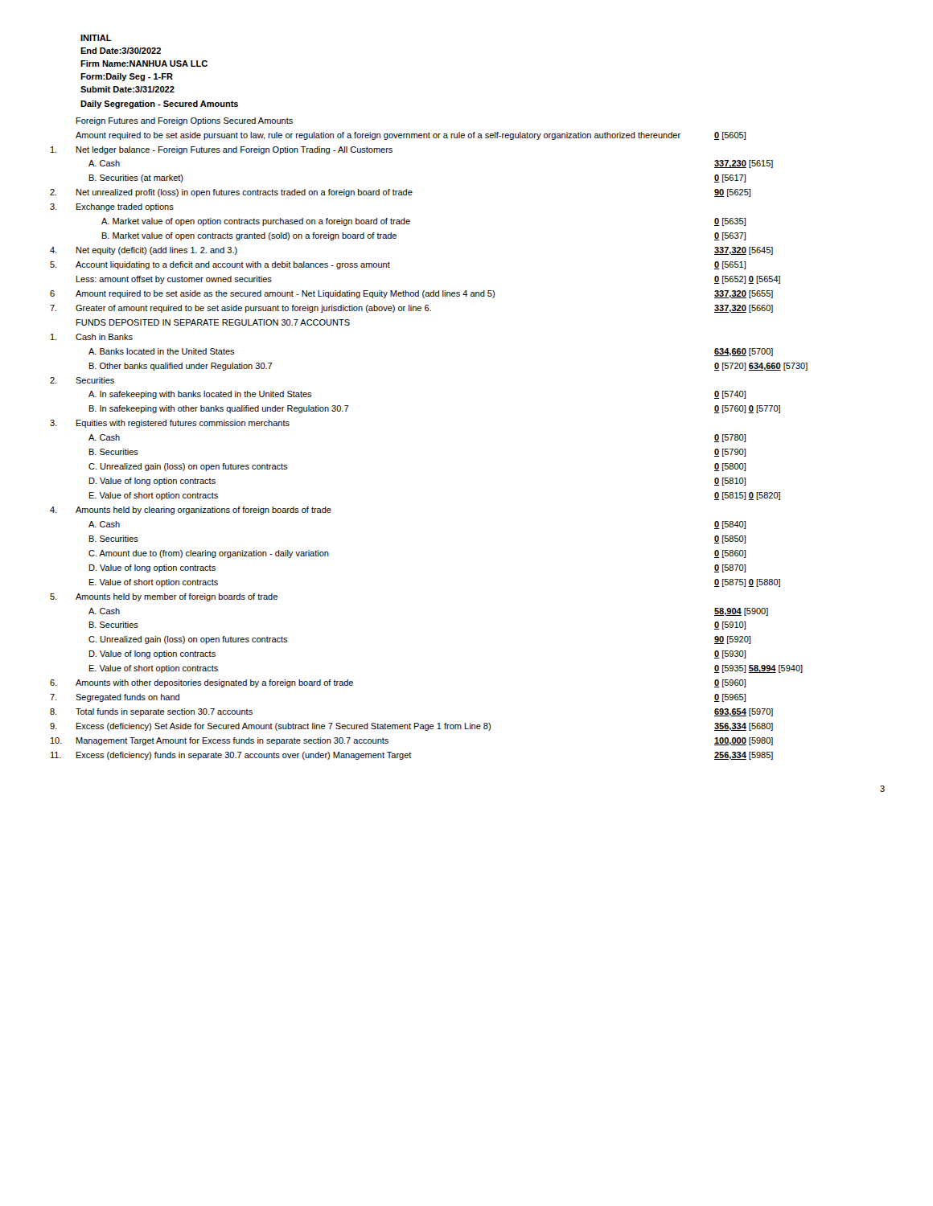INITIAL
End Date:3/30/2022
Firm Name:NANHUA USA LLC
Form:Daily Seg - 1-FR
Submit Date:3/31/2022
Daily Segregation - Secured Amounts
| | Foreign Futures and Foreign Options Secured Amounts | |
| | Amount required to be set aside pursuant to law, rule or regulation of a foreign government or a rule of a self-regulatory organization authorized thereunder | 0 [5605] |
| 1. | Net ledger balance - Foreign Futures and Foreign Option Trading - All Customers | |
| | A. Cash | 337,230 [5615] |
| | B. Securities (at market) | 0 [5617] |
| 2. | Net unrealized profit (loss) in open futures contracts traded on a foreign board of trade | 90 [5625] |
| 3. | Exchange traded options | |
| | A. Market value of open option contracts purchased on a foreign board of trade | 0 [5635] |
| | B. Market value of open contracts granted (sold) on a foreign board of trade | 0 [5637] |
| 4. | Net equity (deficit) (add lines 1. 2. and 3.) | 337,320 [5645] |
| 5. | Account liquidating to a deficit and account with a debit balances - gross amount | 0 [5651] |
| | Less: amount offset by customer owned securities | 0 [5652] 0 [5654] |
| 6 | Amount required to be set aside as the secured amount - Net Liquidating Equity Method (add lines 4 and 5) | 337,320 [5655] |
| 7. | Greater of amount required to be set aside pursuant to foreign jurisdiction (above) or line 6. | 337,320 [5660] |
| | FUNDS DEPOSITED IN SEPARATE REGULATION 30.7 ACCOUNTS | |
| 1. | Cash in Banks | |
| | A. Banks located in the United States | 634,660 [5700] |
| | B. Other banks qualified under Regulation 30.7 | 0 [5720] 634,660 [5730] |
| 2. | Securities | |
| | A. In safekeeping with banks located in the United States | 0 [5740] |
| | B. In safekeeping with other banks qualified under Regulation 30.7 | 0 [5760] 0 [5770] |
| 3. | Equities with registered futures commission merchants | |
| | A. Cash | 0 [5780] |
| | B. Securities | 0 [5790] |
| | C. Unrealized gain (loss) on open futures contracts | 0 [5800] |
| | D. Value of long option contracts | 0 [5810] |
| | E. Value of short option contracts | 0 [5815] 0 [5820] |
| 4. | Amounts held by clearing organizations of foreign boards of trade | |
| | A. Cash | 0 [5840] |
| | B. Securities | 0 [5850] |
| | C. Amount due to (from) clearing organization - daily variation | 0 [5860] |
| | D. Value of long option contracts | 0 [5870] |
| | E. Value of short option contracts | 0 [5875] 0 [5880] |
| 5. | Amounts held by member of foreign boards of trade | |
| | A. Cash | 58,904 [5900] |
| | B. Securities | 0 [5910] |
| | C. Unrealized gain (loss) on open futures contracts | 90 [5920] |
| | D. Value of long option contracts | 0 [5930] |
| | E. Value of short option contracts | 0 [5935] 58,994 [5940] |
| 6. | Amounts with other depositories designated by a foreign board of trade | 0 [5960] |
| 7. | Segregated funds on hand | 0 [5965] |
| 8. | Total funds in separate section 30.7 accounts | 693,654 [5970] |
| 9. | Excess (deficiency) Set Aside for Secured Amount (subtract line 7 Secured Statement Page 1 from Line 8) | 356,334 [5680] |
| 10. | Management Target Amount for Excess funds in separate section 30.7 accounts | 100,000 [5980] |
| 11. | Excess (deficiency) funds in separate 30.7 accounts over (under) Management Target | 256,334 [5985] |
3